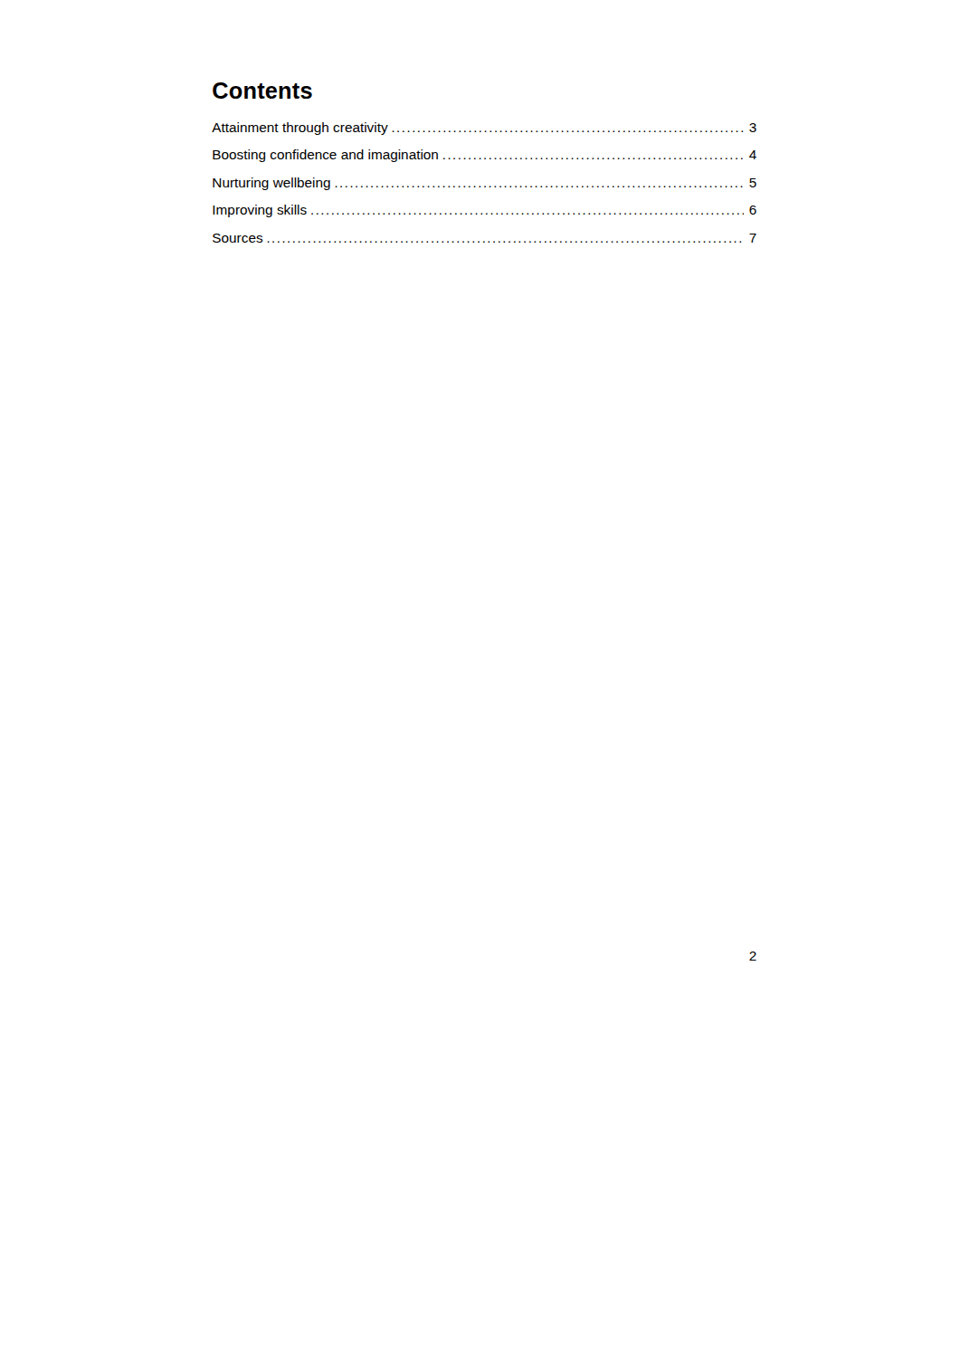Contents
Attainment through creativity ................................................................................. 3
Boosting confidence and imagination ..................................................................... 4
Nurturing wellbeing ............................................................................................... 5
Improving skills ..................................................................................................... 6
Sources ................................................................................................................ 7
2